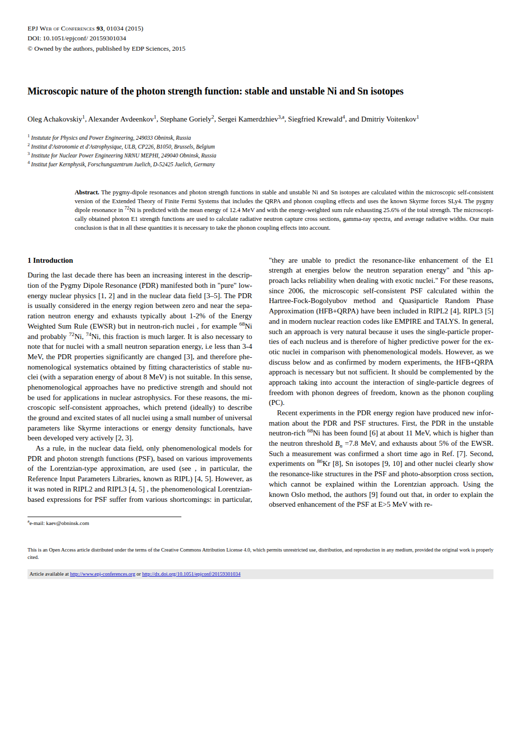EPJ Web of Conferences 93, 01034 (2015)
DOI: 10.1051/epjconf/ 20159301034
© Owned by the authors, published by EDP Sciences, 2015
Microscopic nature of the photon strength function: stable and unstable Ni and Sn isotopes
Oleg Achakovskiy1, Alexander Avdeenkov1, Stephane Goriely2, Sergei Kamerdzhiev3,a, Siegfried Krewald4, and Dmitriy Voitenkov1
1 Instutute for Physics and Power Engineering, 249033 Obninsk, Russia
2 Institut d'Astronomie et d'Astrophysique, ULB, CP226, B1050, Brussels, Belgium
3 Institute for Nuclear Power Engineering NRNU MEPHI, 249040 Obninsk, Russia
4 Institut fuer Kernphysik, Forschungszentrum Juelich, D-52425 Juelich, Germany
Abstract. The pygmy-dipole resonances and photon strength functions in stable and unstable Ni and Sn isotopes are calculated within the microscopic self-consistent version of the Extended Theory of Finite Fermi Systems that includes the QRPA and phonon coupling effects and uses the known Skyrme forces SLy4. The pygmy dipole resonance in 72Ni is predicted with the mean energy of 12.4 MeV and with the energy-weighted sum rule exhausting 25.6% of the total strength. The microscopically obtained photon E1 strength functions are used to calculate radiative neutron capture cross sections, gamma-ray spectra, and average radiative widths. Our main conclusion is that in all these quantities it is necessary to take the phonon coupling effects into account.
1 Introduction
During the last decade there has been an increasing interest in the description of the Pygmy Dipole Resonance (PDR) manifested both in "pure" low-energy nuclear physics [1, 2] and in the nuclear data field [3–5]. The PDR is usually considered in the energy region between zero and near the separation neutron energy and exhausts typically about 1-2% of the Energy Weighted Sum Rule (EWSR) but in neutron-rich nuclei , for example 68Ni and probably 72Ni, 74Ni, this fraction is much larger. It is also necessary to note that for nuclei with a small neutron separation energy, i.e less than 3-4 MeV, the PDR properties significantly are changed [3], and therefore phenomenological systematics obtained by fitting characteristics of stable nuclei (with a separation energy of about 8 MeV) is not suitable. In this sense, phenomenological approaches have no predictive strength and should not be used for applications in nuclear astrophysics. For these reasons, the microscopic self-consistent approaches, which pretend (ideally) to describe the ground and excited states of all nuclei using a small number of universal parameters like Skyrme interactions or energy density functionals, have been developed very actively [2, 3].
As a rule, in the nuclear data field, only phenomenological models for PDR and photon strength functions (PSF), based on various improvements of the Lorentzian-type approximation, are used (see , in particular, the Reference Input Parameters Libraries, known as RIPL) [4, 5]. However, as it was noted in RIPL2 and RIPL3 [4, 5] , the phenomenological Lorentzian-based expressions for PSF suffer from various shortcomings: in particular, "they are unable to predict the resonance-like enhancement of the E1 strength at energies below the neutron separation energy" and "this approach lacks reliability when dealing with exotic nuclei." For these reasons, since 2006, the microscopic self-consistent PSF calculated within the Hartree-Fock-Bogolyubov method and Quasiparticle Random Phase Approximation (HFB+QRPA) have been included in RIPL2 [4], RIPL3 [5] and in modern nuclear reaction codes like EMPIRE and TALYS. In general, such an approach is very natural because it uses the single-particle properties of each nucleus and is therefore of higher predictive power for the exotic nuclei in comparison with phenomenological models. However, as we discuss below and as confirmed by modern experiments, the HFB+QRPA approach is necessary but not sufficient. It should be complemented by the approach taking into account the interaction of single-particle degrees of freedom with phonon degrees of freedom, known as the phonon coupling (PC).
Recent experiments in the PDR energy region have produced new information about the PDR and PSF structures. First, the PDR in the unstable neutron-rich 68Ni has been found [6] at about 11 MeV, which is higher than the neutron threshold Bn =7.8 MeV, and exhausts about 5% of the EWSR. Such a measurement was confirmed a short time ago in Ref. [7]. Second, experiments on 86Kr [8], Sn isotopes [9, 10] and other nuclei clearly show the resonance-like structures in the PSF and photo-absorption cross section, which cannot be explained within the Lorentzian approach. Using the known Oslo method, the authors [9] found out that, in order to explain the observed enhancement of the PSF at E>5 MeV with re-
ae-mail: kaev@obninsk.com
This is an Open Access article distributed under the terms of the Creative Commons Attribution License 4.0, which permits unrestricted use, distribution, and reproduction in any medium, provided the original work is properly cited.
Article available at http://www.epj-conferences.org or http://dx.doi.org/10.1051/epjconf/20159301034